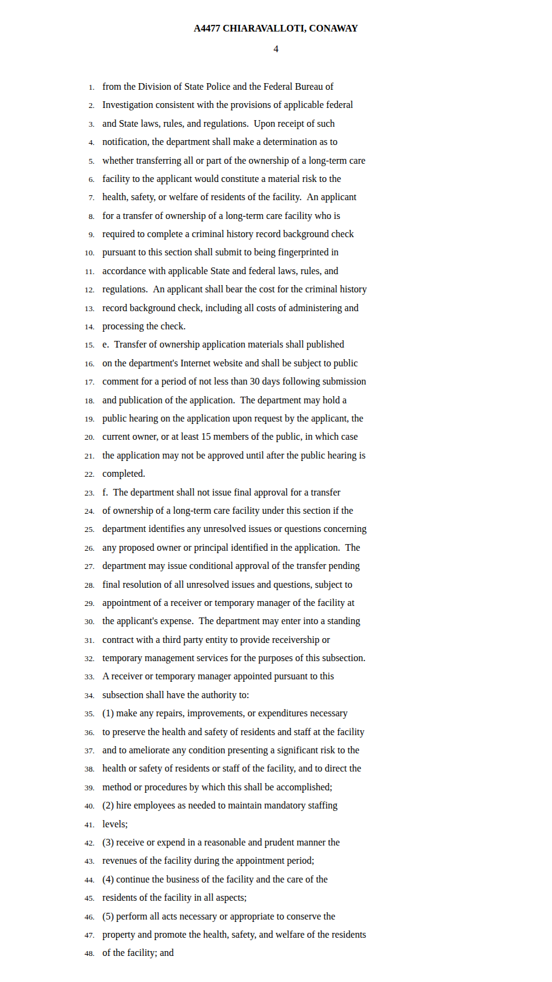A4477 CHIARAVALLOTI, CONAWAY
4
from the Division of State Police and the Federal Bureau of
Investigation consistent with the provisions of applicable federal
and State laws, rules, and regulations. Upon receipt of such
notification, the department shall make a determination as to
whether transferring all or part of the ownership of a long-term care
facility to the applicant would constitute a material risk to the
health, safety, or welfare of residents of the facility. An applicant
for a transfer of ownership of a long-term care facility who is
required to complete a criminal history record background check
pursuant to this section shall submit to being fingerprinted in
accordance with applicable State and federal laws, rules, and
regulations. An applicant shall bear the cost for the criminal history
record background check, including all costs of administering and
processing the check.
e. Transfer of ownership application materials shall published
on the department's Internet website and shall be subject to public
comment for a period of not less than 30 days following submission
and publication of the application. The department may hold a
public hearing on the application upon request by the applicant, the
current owner, or at least 15 members of the public, in which case
the application may not be approved until after the public hearing is
completed.
f. The department shall not issue final approval for a transfer
of ownership of a long-term care facility under this section if the
department identifies any unresolved issues or questions concerning
any proposed owner or principal identified in the application. The
department may issue conditional approval of the transfer pending
final resolution of all unresolved issues and questions, subject to
appointment of a receiver or temporary manager of the facility at
the applicant's expense. The department may enter into a standing
contract with a third party entity to provide receivership or
temporary management services for the purposes of this subsection.
A receiver or temporary manager appointed pursuant to this
subsection shall have the authority to:
(1) make any repairs, improvements, or expenditures necessary
to preserve the health and safety of residents and staff at the facility
and to ameliorate any condition presenting a significant risk to the
health or safety of residents or staff of the facility, and to direct the
method or procedures by which this shall be accomplished;
(2) hire employees as needed to maintain mandatory staffing
levels;
(3) receive or expend in a reasonable and prudent manner the
revenues of the facility during the appointment period;
(4) continue the business of the facility and the care of the
residents of the facility in all aspects;
(5) perform all acts necessary or appropriate to conserve the
property and promote the health, safety, and welfare of the residents
of the facility; and